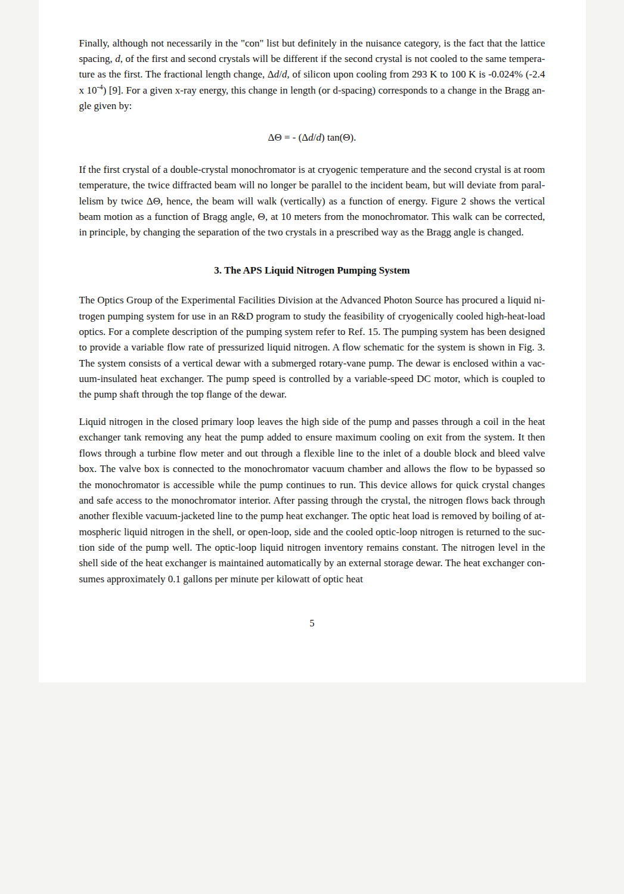Finally, although not necessarily in the "con" list but definitely in the nuisance category, is the fact that the lattice spacing, d, of the first and second crystals will be different if the second crystal is not cooled to the same temperature as the first. The fractional length change, Δd/d, of silicon upon cooling from 293 K to 100 K is -0.024% (-2.4 x 10-4) [9]. For a given x-ray energy, this change in length (or d-spacing) corresponds to a change in the Bragg angle given by:
ΔΘ = - (Δd/d) tan(Θ).
If the first crystal of a double-crystal monochromator is at cryogenic temperature and the second crystal is at room temperature, the twice diffracted beam will no longer be parallel to the incident beam, but will deviate from parallelism by twice ΔΘ, hence, the beam will walk (vertically) as a function of energy. Figure 2 shows the vertical beam motion as a function of Bragg angle, Θ, at 10 meters from the monochromator. This walk can be corrected, in principle, by changing the separation of the two crystals in a prescribed way as the Bragg angle is changed.
3. The APS Liquid Nitrogen Pumping System
The Optics Group of the Experimental Facilities Division at the Advanced Photon Source has procured a liquid nitrogen pumping system for use in an R&D program to study the feasibility of cryogenically cooled high-heat-load optics. For a complete description of the pumping system refer to Ref. 15. The pumping system has been designed to provide a variable flow rate of pressurized liquid nitrogen. A flow schematic for the system is shown in Fig. 3. The system consists of a vertical dewar with a submerged rotary-vane pump. The dewar is enclosed within a vacuum-insulated heat exchanger. The pump speed is controlled by a variable-speed DC motor, which is coupled to the pump shaft through the top flange of the dewar.
Liquid nitrogen in the closed primary loop leaves the high side of the pump and passes through a coil in the heat exchanger tank removing any heat the pump added to ensure maximum cooling on exit from the system. It then flows through a turbine flow meter and out through a flexible line to the inlet of a double block and bleed valve box. The valve box is connected to the monochromator vacuum chamber and allows the flow to be bypassed so the monochromator is accessible while the pump continues to run. This device allows for quick crystal changes and safe access to the monochromator interior. After passing through the crystal, the nitrogen flows back through another flexible vacuum-jacketed line to the pump heat exchanger. The optic heat load is removed by boiling of atmospheric liquid nitrogen in the shell, or open-loop, side and the cooled optic-loop nitrogen is returned to the suction side of the pump well. The optic-loop liquid nitrogen inventory remains constant. The nitrogen level in the shell side of the heat exchanger is maintained automatically by an external storage dewar. The heat exchanger consumes approximately 0.1 gallons per minute per kilowatt of optic heat
5